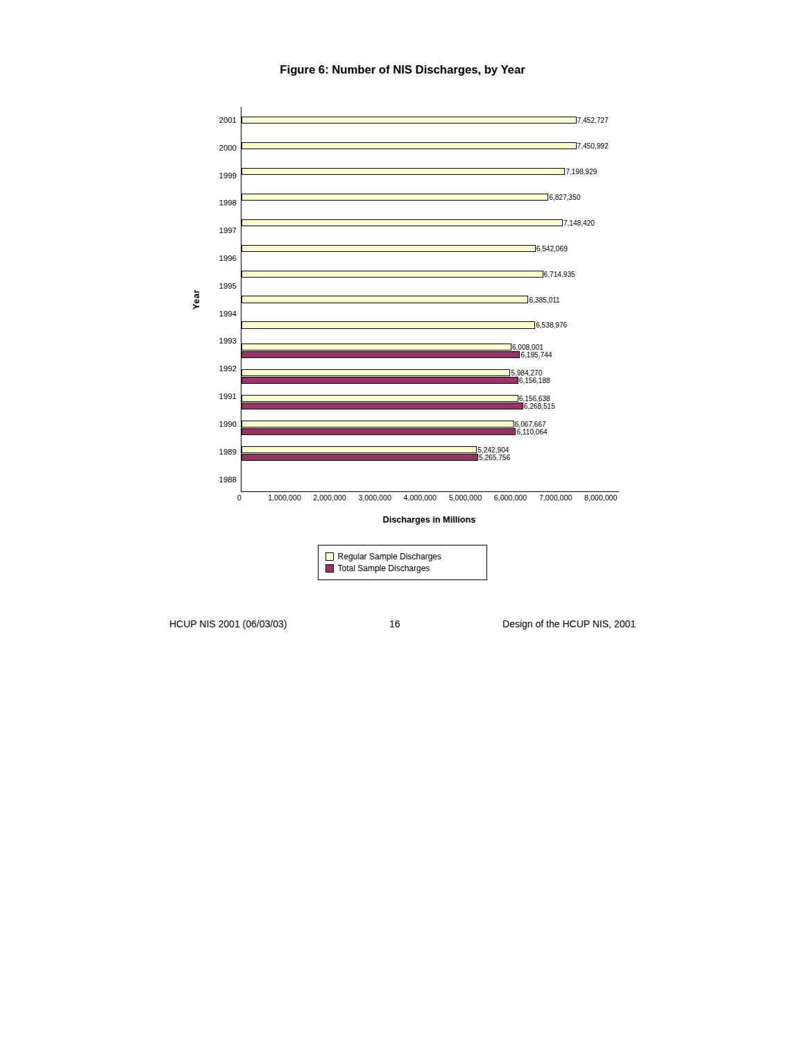Figure 6: Number of NIS Discharges, by Year
Year
2001
2000
1999
1998
1997
1996
1995
1994
1993
1992
1991
1990
1989
1988
7,452,727
7,450,992
7,198,929
6,827,350
7,148,420
6,542,069
6,714,935
6,385,011
6,538,976
6,008,001
6,195,744
5,984,270
6,156,188
6,156,638
6,268,515
6,067,667
6,110,064
5,242,904
5,265,756
0 1,000,000 2,000,000 3,000,000 4,000,000 5,000,000 6,000,000 7,000,000 8,000,000
Discharges in Millions
Regular Sample Discharges
Total Sample Discharges
HCUP NIS 2001 (06/03/03)
16
Design of the HCUP NIS, 2001